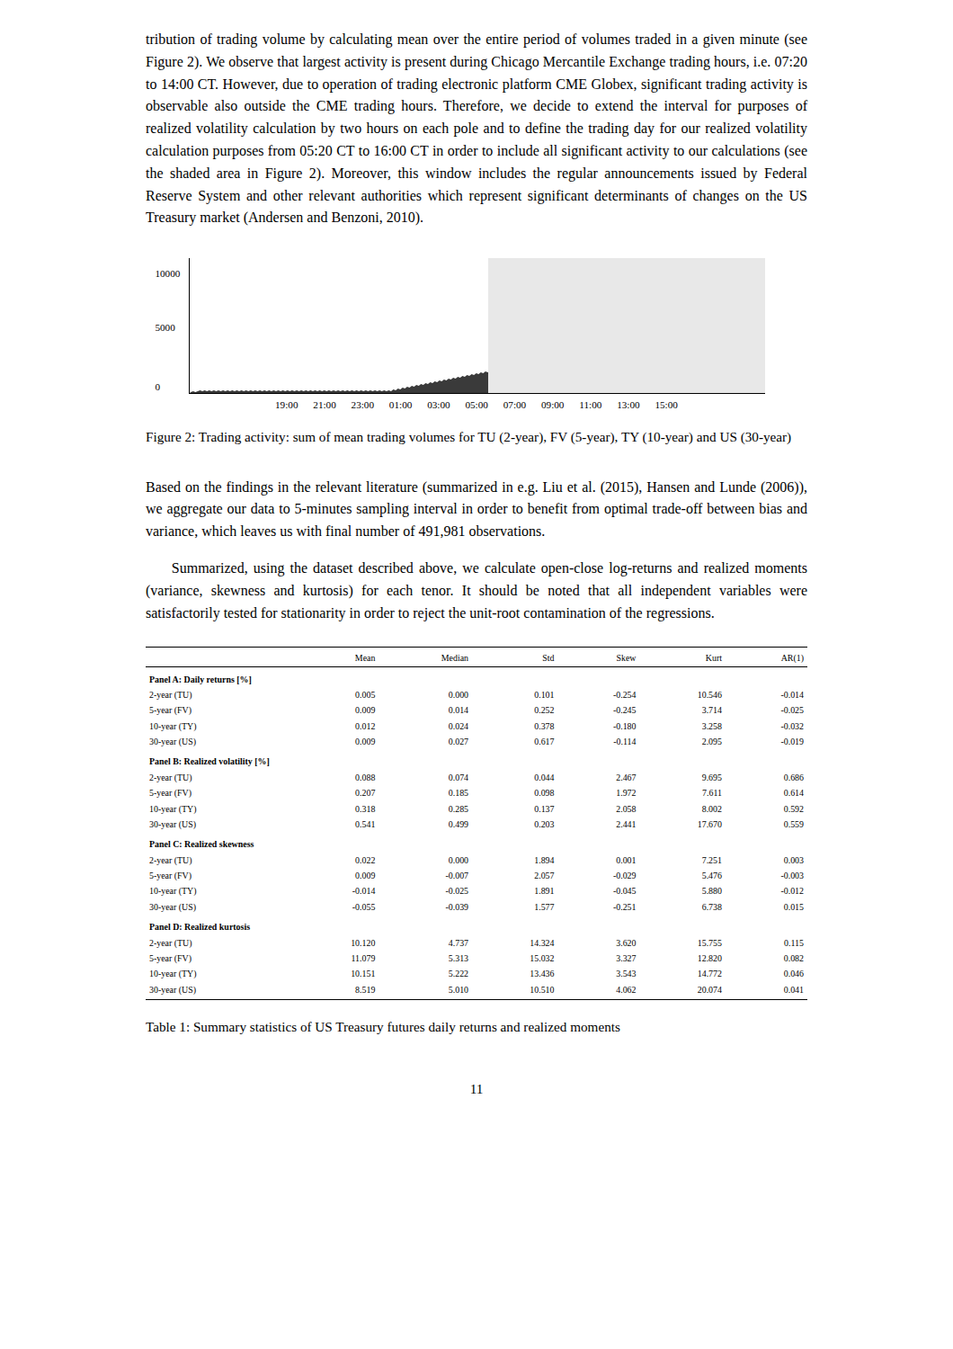tribution of trading volume by calculating mean over the entire period of volumes traded in a given minute (see Figure 2). We observe that largest activity is present during Chicago Mercantile Exchange trading hours, i.e. 07:20 to 14:00 CT. However, due to operation of trading electronic platform CME Globex, significant trading activity is observable also outside the CME trading hours. Therefore, we decide to extend the interval for purposes of realized volatility calculation by two hours on each pole and to define the trading day for our realized volatility calculation purposes from 05:20 CT to 16:00 CT in order to include all significant activity to our calculations (see the shaded area in Figure 2). Moreover, this window includes the regular announcements issued by Federal Reserve System and other relevant authorities which represent significant determinants of changes on the US Treasury market (Andersen and Benzoni, 2010).
10000 5000 0
19:0021:0023:0001:0003:0005:0007:0009:0011:0013:0015:00
Figure 2: Trading activity: sum of mean trading volumes for TU (2-year), FV (5-year), TY (10-year) and US (30-year)
Based on the findings in the relevant literature (summarized in e.g. Liu et al. (2015), Hansen and Lunde (2006)), we aggregate our data to 5-minutes sampling interval in order to benefit from optimal trade-off between bias and variance, which leaves us with final number of 491,981 observations.
Summarized, using the dataset described above, we calculate open-close log-returns and realized moments (variance, skewness and kurtosis) for each tenor. It should be noted that all independent variables were satisfactorily tested for stationarity in order to reject the unit-root contamination of the regressions.
| | Mean | Median | Std | Skew | Kurt | AR(1) |
| --- | --- | --- | --- | --- | --- | --- |
| Panel A: Daily returns [%] |
| 2-year (TU) | 0.005 | 0.000 | 0.101 | -0.254 | 10.546 | -0.014 |
| 5-year (FV) | 0.009 | 0.014 | 0.252 | -0.245 | 3.714 | -0.025 |
| 10-year (TY) | 0.012 | 0.024 | 0.378 | -0.180 | 3.258 | -0.032 |
| 30-year (US) | 0.009 | 0.027 | 0.617 | -0.114 | 2.095 | -0.019 |
| Panel B: Realized volatility [%] |
| 2-year (TU) | 0.088 | 0.074 | 0.044 | 2.467 | 9.695 | 0.686 |
| 5-year (FV) | 0.207 | 0.185 | 0.098 | 1.972 | 7.611 | 0.614 |
| 10-year (TY) | 0.318 | 0.285 | 0.137 | 2.058 | 8.002 | 0.592 |
| 30-year (US) | 0.541 | 0.499 | 0.203 | 2.441 | 17.670 | 0.559 |
| Panel C: Realized skewness |
| 2-year (TU) | 0.022 | 0.000 | 1.894 | 0.001 | 7.251 | 0.003 |
| 5-year (FV) | 0.009 | -0.007 | 2.057 | -0.029 | 5.476 | -0.003 |
| 10-year (TY) | -0.014 | -0.025 | 1.891 | -0.045 | 5.880 | -0.012 |
| 30-year (US) | -0.055 | -0.039 | 1.577 | -0.251 | 6.738 | 0.015 |
| Panel D: Realized kurtosis |
| 2-year (TU) | 10.120 | 4.737 | 14.324 | 3.620 | 15.755 | 0.115 |
| 5-year (FV) | 11.079 | 5.313 | 15.032 | 3.327 | 12.820 | 0.082 |
| 10-year (TY) | 10.151 | 5.222 | 13.436 | 3.543 | 14.772 | 0.046 |
| 30-year (US) | 8.519 | 5.010 | 10.510 | 4.062 | 20.074 | 0.041 |
Table 1: Summary statistics of US Treasury futures daily returns and realized moments
11